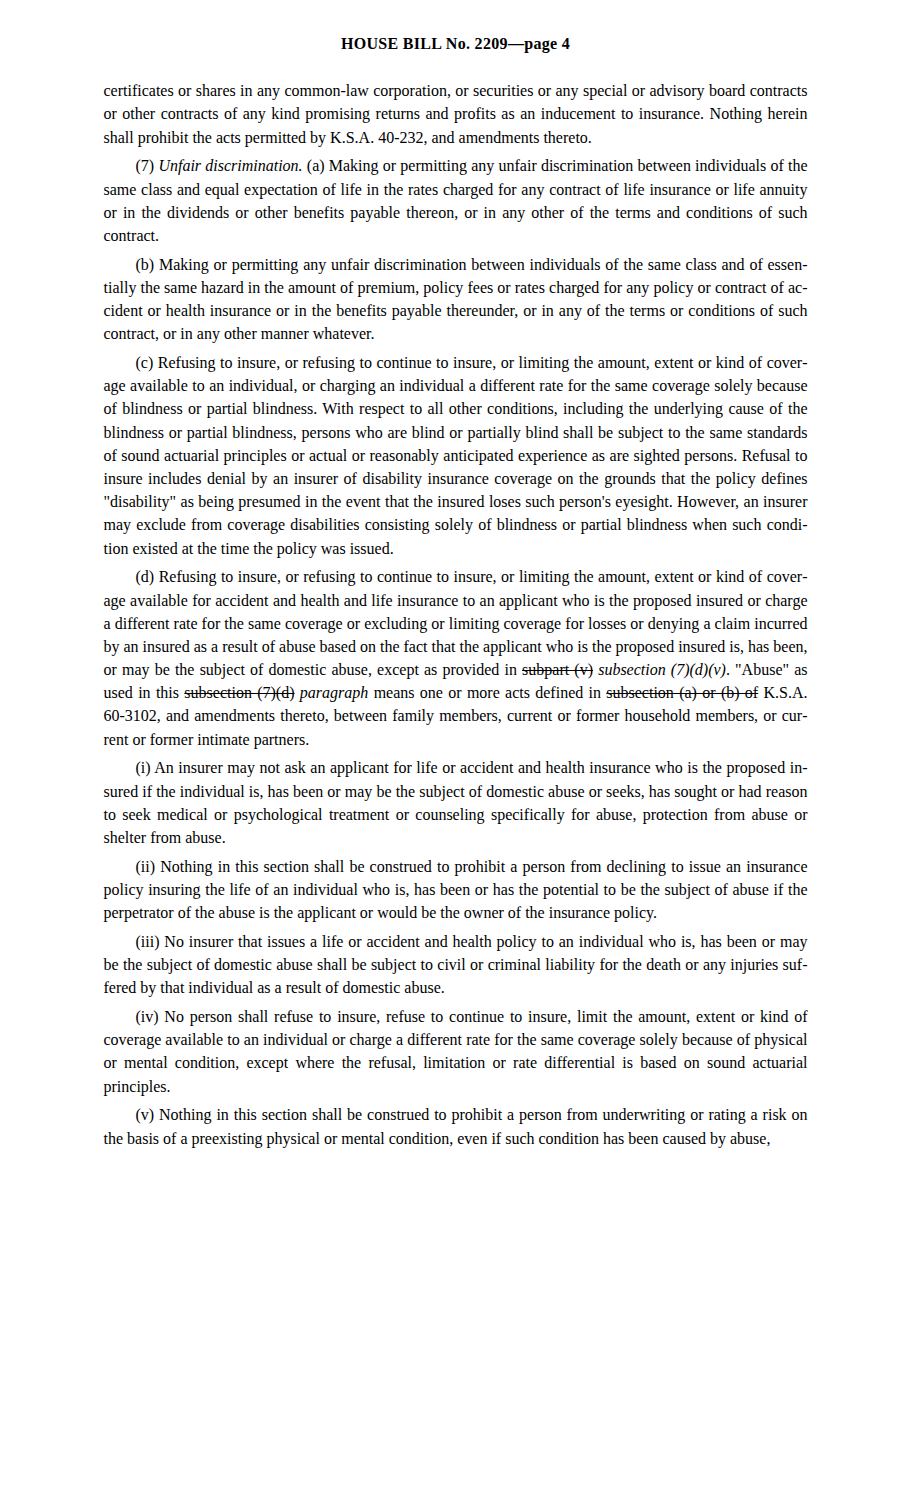HOUSE BILL No. 2209—page 4
certificates or shares in any common-law corporation, or securities or any special or advisory board contracts or other contracts of any kind promising returns and profits as an inducement to insurance. Nothing herein shall prohibit the acts permitted by K.S.A. 40-232, and amendments thereto.
(7) Unfair discrimination. (a) Making or permitting any unfair discrimination between individuals of the same class and equal expectation of life in the rates charged for any contract of life insurance or life annuity or in the dividends or other benefits payable thereon, or in any other of the terms and conditions of such contract.
(b) Making or permitting any unfair discrimination between individuals of the same class and of essentially the same hazard in the amount of premium, policy fees or rates charged for any policy or contract of accident or health insurance or in the benefits payable thereunder, or in any of the terms or conditions of such contract, or in any other manner whatever.
(c) Refusing to insure, or refusing to continue to insure, or limiting the amount, extent or kind of coverage available to an individual, or charging an individual a different rate for the same coverage solely because of blindness or partial blindness. With respect to all other conditions, including the underlying cause of the blindness or partial blindness, persons who are blind or partially blind shall be subject to the same standards of sound actuarial principles or actual or reasonably anticipated experience as are sighted persons. Refusal to insure includes denial by an insurer of disability insurance coverage on the grounds that the policy defines "disability" as being presumed in the event that the insured loses such person's eyesight. However, an insurer may exclude from coverage disabilities consisting solely of blindness or partial blindness when such condition existed at the time the policy was issued.
(d) Refusing to insure, or refusing to continue to insure, or limiting the amount, extent or kind of coverage available for accident and health and life insurance to an applicant who is the proposed insured or charge a different rate for the same coverage or excluding or limiting coverage for losses or denying a claim incurred by an insured as a result of abuse based on the fact that the applicant who is the proposed insured is, has been, or may be the subject of domestic abuse, except as provided in subpart (v) subsection (7)(d)(v). "Abuse" as used in this subsection (7)(d) paragraph means one or more acts defined in subsection (a) or (b) of K.S.A. 60-3102, and amendments thereto, between family members, current or former household members, or current or former intimate partners.
(i) An insurer may not ask an applicant for life or accident and health insurance who is the proposed insured if the individual is, has been or may be the subject of domestic abuse or seeks, has sought or had reason to seek medical or psychological treatment or counseling specifically for abuse, protection from abuse or shelter from abuse.
(ii) Nothing in this section shall be construed to prohibit a person from declining to issue an insurance policy insuring the life of an individual who is, has been or has the potential to be the subject of abuse if the perpetrator of the abuse is the applicant or would be the owner of the insurance policy.
(iii) No insurer that issues a life or accident and health policy to an individual who is, has been or may be the subject of domestic abuse shall be subject to civil or criminal liability for the death or any injuries suffered by that individual as a result of domestic abuse.
(iv) No person shall refuse to insure, refuse to continue to insure, limit the amount, extent or kind of coverage available to an individual or charge a different rate for the same coverage solely because of physical or mental condition, except where the refusal, limitation or rate differential is based on sound actuarial principles.
(v) Nothing in this section shall be construed to prohibit a person from underwriting or rating a risk on the basis of a preexisting physical or mental condition, even if such condition has been caused by abuse,